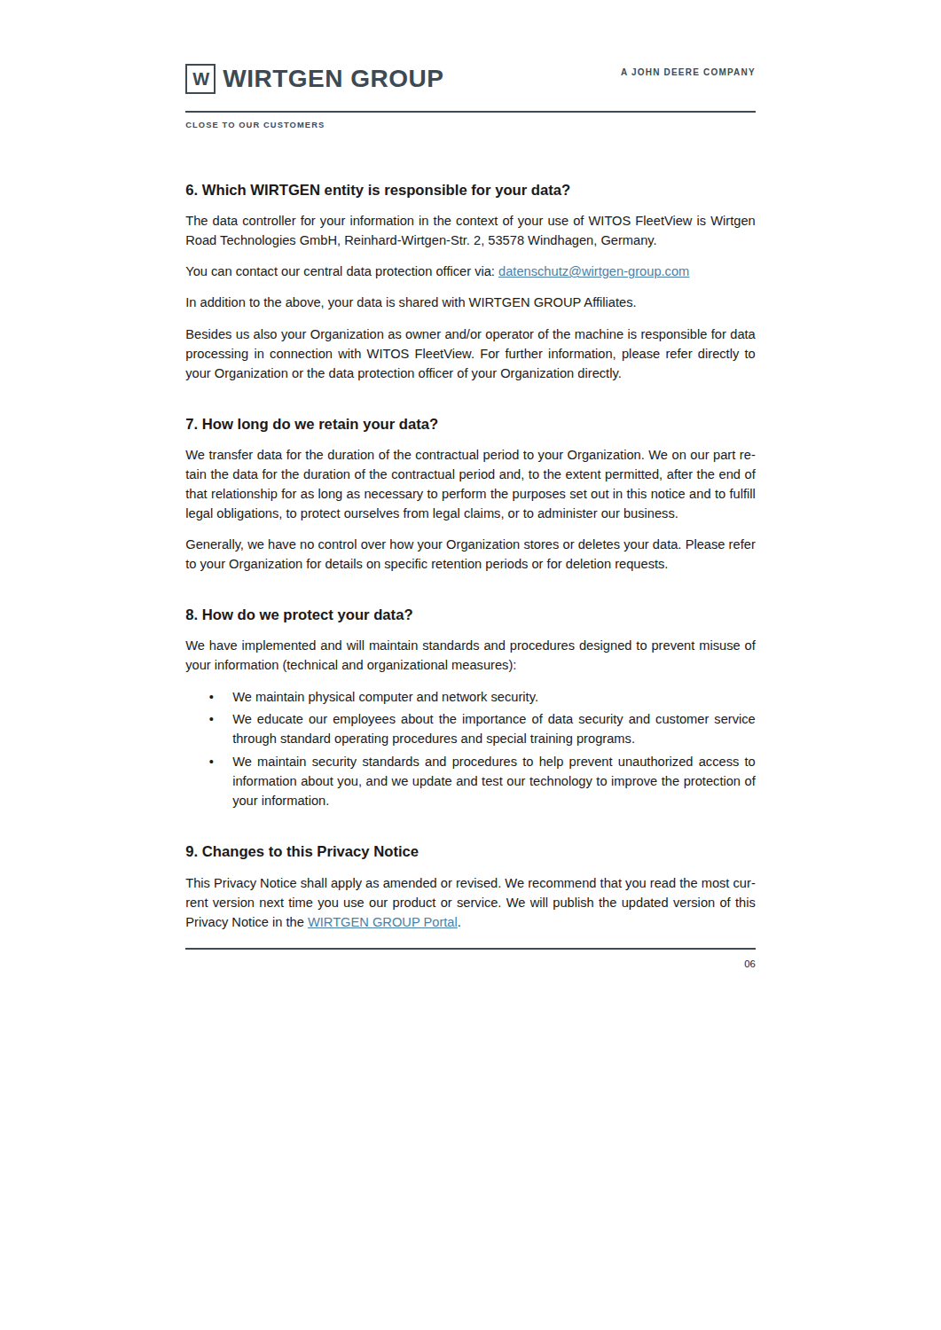W
WIRTGEN GROUP
A JOHN DEERE COMPANY
CLOSE TO OUR CUSTOMERS
6. Which WIRTGEN entity is responsible for your data?
The data controller for your information in the context of your use of WITOS FleetView is Wirtgen Road Technologies GmbH, Reinhard-Wirtgen-Str. 2, 53578 Windhagen, Germany.
You can contact our central data protection officer via: datenschutz@wirtgen-group.com
In addition to the above, your data is shared with WIRTGEN GROUP Affiliates.
Besides us also your Organization as owner and/or operator of the machine is responsible for data processing in connection with WITOS FleetView. For further information, please refer directly to your Organization or the data protection officer of your Organization directly.
7. How long do we retain your data?
We transfer data for the duration of the contractual period to your Organization. We on our part retain the data for the duration of the contractual period and, to the extent permitted, after the end of that relationship for as long as necessary to perform the purposes set out in this notice and to fulfill legal obligations, to protect ourselves from legal claims, or to administer our business.
Generally, we have no control over how your Organization stores or deletes your data. Please refer to your Organization for details on specific retention periods or for deletion requests.
8. How do we protect your data?
We have implemented and will maintain standards and procedures designed to prevent misuse of your information (technical and organizational measures):
We maintain physical computer and network security.
We educate our employees about the importance of data security and customer service through standard operating procedures and special training programs.
We maintain security standards and procedures to help prevent unauthorized access to information about you, and we update and test our technology to improve the protection of your information.
9. Changes to this Privacy Notice
This Privacy Notice shall apply as amended or revised. We recommend that you read the most current version next time you use our product or service. We will publish the updated version of this Privacy Notice in the WIRTGEN GROUP Portal.
06